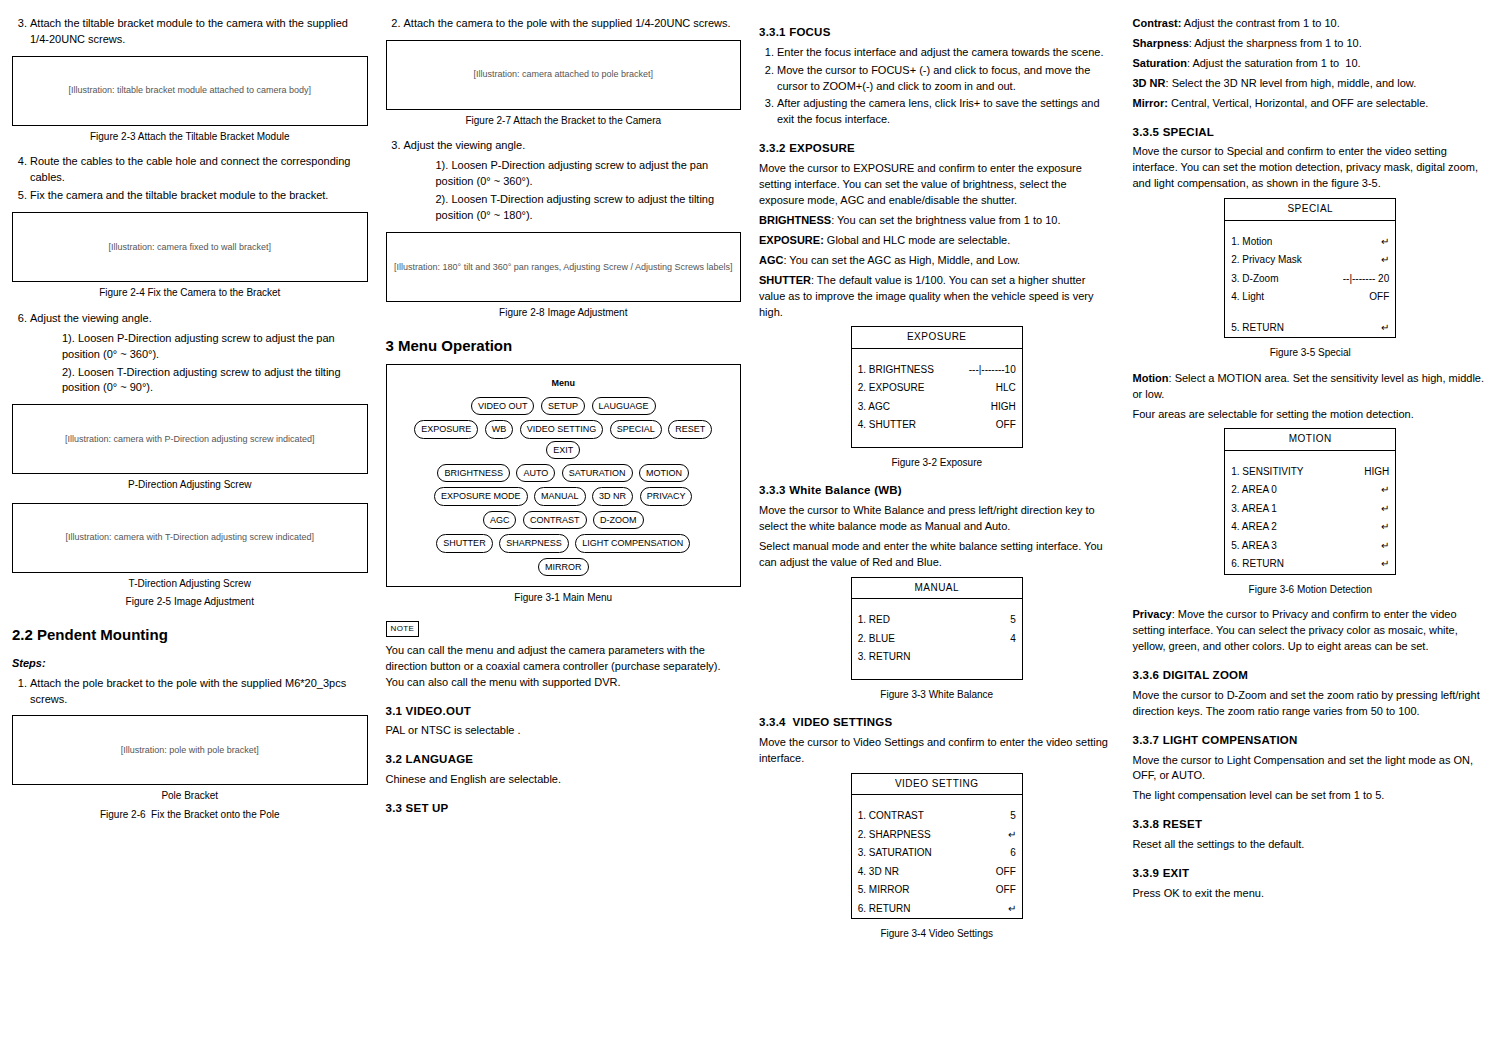Attach the tiltable bracket module to the camera with the supplied 1/4-20UNC screws.
[Illustration: tiltable bracket module attached to camera body]
Figure 2-3 Attach the Tiltable Bracket Module
Route the cables to the cable hole and connect the corresponding cables.
Fix the camera and the tiltable bracket module to the bracket.
[Illustration: camera fixed to wall bracket]
Figure 2-4 Fix the Camera to the Bracket
Adjust the viewing angle.
1). Loosen P-Direction adjusting screw to adjust the pan position (0° ~ 360°).
2). Loosen T-Direction adjusting screw to adjust the tilting position (0° ~ 90°).
[Illustration: camera with P-Direction adjusting screw indicated]
P-Direction Adjusting Screw
[Illustration: camera with T-Direction adjusting screw indicated]
T-Direction Adjusting Screw
Figure 2-5 Image Adjustment
2.2 Pendent Mounting
Steps:
Attach the pole bracket to the pole with the supplied M6*20_3pcs screws.
[Illustration: pole with pole bracket]
Pole Bracket
Figure 2-6 Fix the Bracket onto the Pole
Attach the camera to the pole with the supplied 1/4-20UNC screws.
[Illustration: camera attached to pole bracket]
Figure 2-7 Attach the Bracket to the Camera
Adjust the viewing angle.
1). Loosen P-Direction adjusting screw to adjust the pan position (0° ~ 360°).
2). Loosen T-Direction adjusting screw to adjust the tilting position (0° ~ 180°).
[Illustration: 180° tilt and 360° pan ranges, Adjusting Screw / Adjusting Screws labels]
Figure 2-8 Image Adjustment
3 Menu Operation
Menu
VIDEO OUT SETUP LAUGUAGE
EXPOSURE WB VIDEO SETTING SPECIAL RESET EXIT
BRIGHTNESS AUTO SATURATION MOTION
EXPOSURE MODE MANUAL 3D NR PRIVACY
AGC CONTRAST D-ZOOM
SHUTTER SHARPNESS LIGHT COMPENSATION
MIRROR
Figure 3-1 Main Menu
NOTE
You can call the menu and adjust the camera parameters with the direction button or a coaxial camera controller (purchase separately). You can also call the menu with supported DVR.
3.1 VIDEO.OUT
PAL or NTSC is selectable .
3.2 LANGUAGE
Chinese and English are selectable.
3.3 SET UP
3.3.1 FOCUS
Enter the focus interface and adjust the camera towards the scene.
Move the cursor to FOCUS+ (-) and click to focus, and move the cursor to ZOOM+(-) and click to zoom in and out.
After adjusting the camera lens, click Iris+ to save the settings and exit the focus interface.
3.3.2 EXPOSURE
Move the cursor to EXPOSURE and confirm to enter the exposure setting interface. You can set the value of brightness, select the exposure mode, AGC and enable/disable the shutter.
BRIGHTNESS: You can set the brightness value from 1 to 10.
EXPOSURE: Global and HLC mode are selectable.
AGC: You can set the AGC as High, Middle, and Low.
SHUTTER: The default value is 1/100. You can set a higher shutter value as to improve the image quality when the vehicle speed is very high.
EXPOSURE
| 1. BRIGHTNESS | ---/-------10 |
| 2. EXPOSURE | HLC |
| 3. AGC | HIGH |
| 4. SHUTTER | OFF |
Figure 3-2 Exposure
3.3.3 White Balance (WB)
Move the cursor to White Balance and press left/right direction key to select the white balance mode as Manual and Auto.
Select manual mode and enter the white balance setting interface. You can adjust the value of Red and Blue.
MANUAL
| 1. RED | 5 |
| 2. BLUE | 4 |
| 3. RETURN | |
Figure 3-3 White Balance
3.3.4 VIDEO SETTINGS
Move the cursor to Video Settings and confirm to enter the video setting interface.
VIDEO SETTING
| 1. CONTRAST | 5 |
| 2. SHARPNESS | ↵ |
| 3. SATURATION | 6 |
| 4. 3D NR | OFF |
| 5. MIRROR | OFF |
| 6. RETURN | ↵ |
Figure 3-4 Video Settings
Contrast: Adjust the contrast from 1 to 10.
Sharpness: Adjust the sharpness from 1 to 10.
Saturation: Adjust the saturation from 1 to 10.
3D NR: Select the 3D NR level from high, middle, and low.
Mirror: Central, Vertical, Horizontal, and OFF are selectable.
3.3.5 SPECIAL
Move the cursor to Special and confirm to enter the video setting interface. You can set the motion detection, privacy mask, digital zoom, and light compensation, as shown in the figure 3-5.
SPECIAL
| 1. Motion | ↵ |
| 2. Privacy Mask | ↵ |
| 3. D-Zoom | --/------- 20 |
| 4. Light | OFF |
| 5. RETURN | ↵ |
Figure 3-5 Special
Motion: Select a MOTION area. Set the sensitivity level as high, middle. or low.
Four areas are selectable for setting the motion detection.
MOTION
| 1. SENSITIVITY | HIGH |
| 2. AREA 0 | ↵ |
| 3. AREA 1 | ↵ |
| 4. AREA 2 | ↵ |
| 5. AREA 3 | ↵ |
| 6. RETURN | ↵ |
Figure 3-6 Motion Detection
Privacy: Move the cursor to Privacy and confirm to enter the video setting interface. You can select the privacy color as mosaic, white, yellow, green, and other colors. Up to eight areas can be set.
3.3.6 DIGITAL ZOOM
Move the cursor to D-Zoom and set the zoom ratio by pressing left/right direction keys. The zoom ratio range varies from 50 to 100.
3.3.7 LIGHT COMPENSATION
Move the cursor to Light Compensation and set the light mode as ON, OFF, or AUTO.
The light compensation level can be set from 1 to 5.
3.3.8 RESET
Reset all the settings to the default.
3.3.9 EXIT
Press OK to exit the menu.